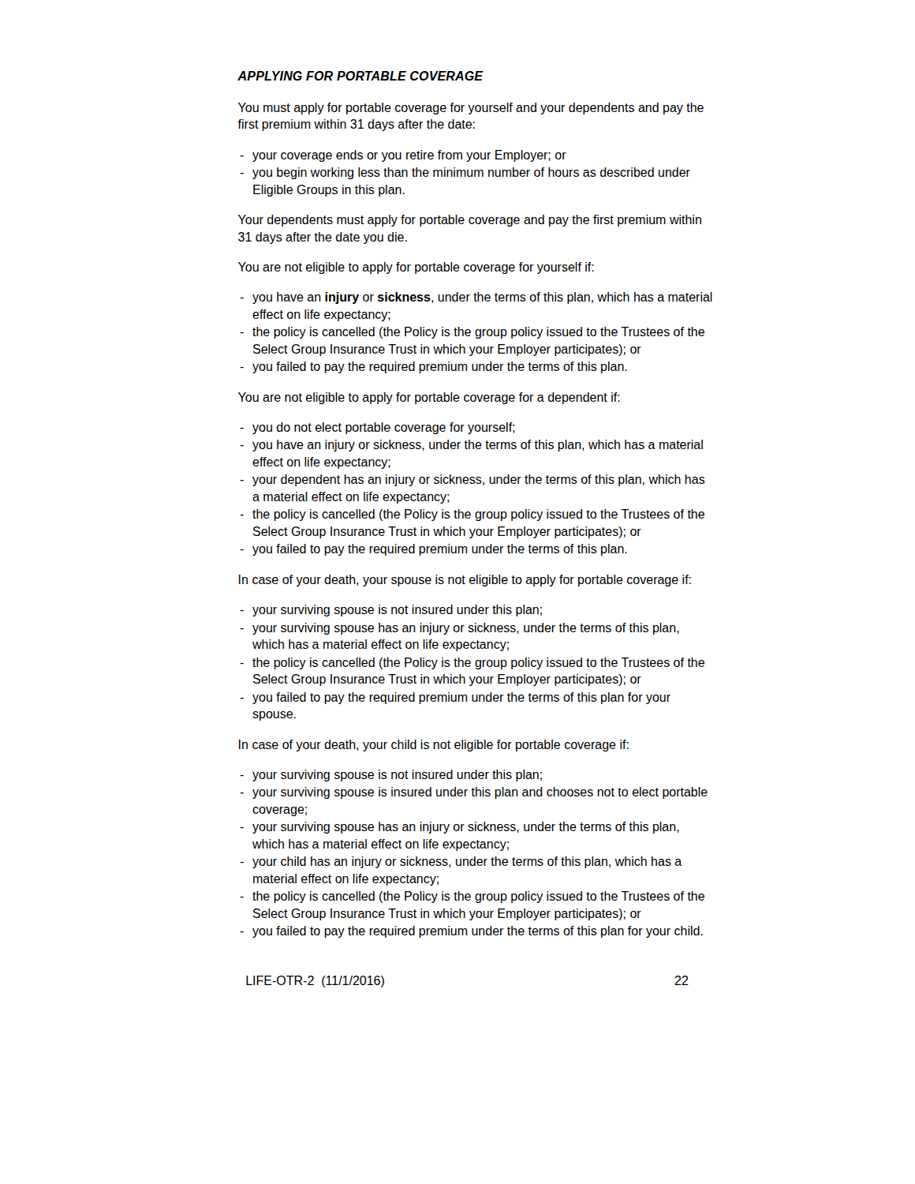APPLYING FOR PORTABLE COVERAGE
You must apply for portable coverage for yourself and your dependents and pay the first premium within 31 days after the date:
your coverage ends or you retire from your Employer; or
you begin working less than the minimum number of hours as described under Eligible Groups in this plan.
Your dependents must apply for portable coverage and pay the first premium within 31 days after the date you die.
You are not eligible to apply for portable coverage for yourself if:
you have an injury or sickness, under the terms of this plan, which has a material effect on life expectancy;
the policy is cancelled (the Policy is the group policy issued to the Trustees of the Select Group Insurance Trust in which your Employer participates); or
you failed to pay the required premium under the terms of this plan.
You are not eligible to apply for portable coverage for a dependent if:
you do not elect portable coverage for yourself;
you have an injury or sickness, under the terms of this plan, which has a material effect on life expectancy;
your dependent has an injury or sickness, under the terms of this plan, which has a material effect on life expectancy;
the policy is cancelled (the Policy is the group policy issued to the Trustees of the Select Group Insurance Trust in which your Employer participates); or
you failed to pay the required premium under the terms of this plan.
In case of your death, your spouse is not eligible to apply for portable coverage if:
your surviving spouse is not insured under this plan;
your surviving spouse has an injury or sickness, under the terms of this plan, which has a material effect on life expectancy;
the policy is cancelled (the Policy is the group policy issued to the Trustees of the Select Group Insurance Trust in which your Employer participates); or
you failed to pay the required premium under the terms of this plan for your spouse.
In case of your death, your child is not eligible for portable coverage if:
your surviving spouse is not insured under this plan;
your surviving spouse is insured under this plan and chooses not to elect portable coverage;
your surviving spouse has an injury or sickness, under the terms of this plan, which has a material effect on life expectancy;
your child has an injury or sickness, under the terms of this plan, which has a material effect on life expectancy;
the policy is cancelled (the Policy is the group policy issued to the Trustees of the Select Group Insurance Trust in which your Employer participates); or
you failed to pay the required premium under the terms of this plan for your child.
LIFE-OTR-2 (11/1/2016) 22